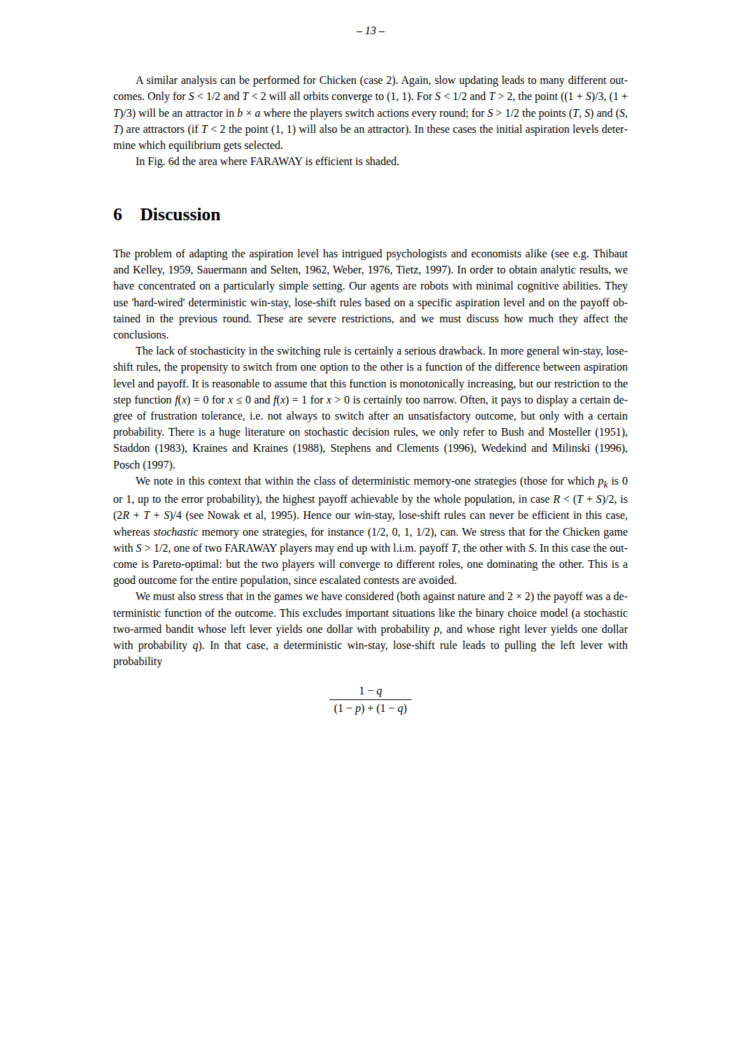– 13 –
A similar analysis can be performed for Chicken (case 2). Again, slow updating leads to many different outcomes. Only for S < 1/2 and T < 2 will all orbits converge to (1, 1). For S < 1/2 and T > 2, the point ((1 + S)/3, (1 + T)/3) will be an attractor in b × a where the players switch actions every round; for S > 1/2 the points (T, S) and (S, T) are attractors (if T < 2 the point (1, 1) will also be an attractor). In these cases the initial aspiration levels determine which equilibrium gets selected.
In Fig. 6d the area where FARAWAY is efficient is shaded.
6 Discussion
The problem of adapting the aspiration level has intrigued psychologists and economists alike (see e.g. Thibaut and Kelley, 1959, Sauermann and Selten, 1962, Weber, 1976, Tietz, 1997). In order to obtain analytic results, we have concentrated on a particularly simple setting. Our agents are robots with minimal cognitive abilities. They use 'hard-wired' deterministic win-stay, lose-shift rules based on a specific aspiration level and on the payoff obtained in the previous round. These are severe restrictions, and we must discuss how much they affect the conclusions.
The lack of stochasticity in the switching rule is certainly a serious drawback. In more general win-stay, lose-shift rules, the propensity to switch from one option to the other is a function of the difference between aspiration level and payoff. It is reasonable to assume that this function is monotonically increasing, but our restriction to the step function f(x) = 0 for x ≤ 0 and f(x) = 1 for x > 0 is certainly too narrow. Often, it pays to display a certain degree of frustration tolerance, i.e. not always to switch after an unsatisfactory outcome, but only with a certain probability. There is a huge literature on stochastic decision rules, we only refer to Bush and Mosteller (1951), Staddon (1983), Kraines and Kraines (1988), Stephens and Clements (1996), Wedekind and Milinski (1996), Posch (1997).
We note in this context that within the class of deterministic memory-one strategies (those for which pk is 0 or 1, up to the error probability), the highest payoff achievable by the whole population, in case R < (T + S)/2, is (2R + T + S)/4 (see Nowak et al, 1995). Hence our win-stay, lose-shift rules can never be efficient in this case, whereas stochastic memory one strategies, for instance (1/2, 0, 1, 1/2), can. We stress that for the Chicken game with S > 1/2, one of two FARAWAY players may end up with l.i.m. payoff T, the other with S. In this case the outcome is Pareto-optimal: but the two players will converge to different roles, one dominating the other. This is a good outcome for the entire population, since escalated contests are avoided.
We must also stress that in the games we have considered (both against nature and 2 × 2) the payoff was a deterministic function of the outcome. This excludes important situations like the binary choice model (a stochastic two-armed bandit whose left lever yields one dollar with probability p, and whose right lever yields one dollar with probability q). In that case, a deterministic win-stay, lose-shift rule leads to pulling the left lever with probability
1 − q (1 − p) + (1 − q)